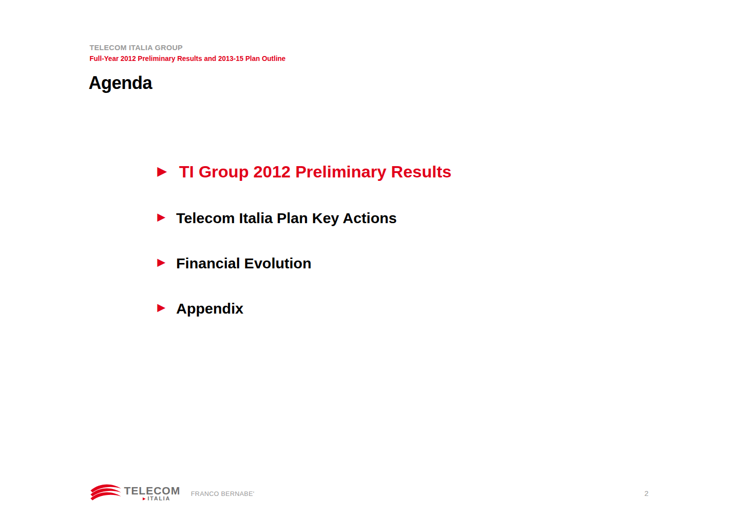TELECOM ITALIA GROUP
Full-Year 2012 Preliminary Results and 2013-15 Plan Outline
Agenda
TI Group 2012 Preliminary Results
Telecom Italia Plan Key Actions
Financial Evolution
Appendix
TELECOM ITALIA
FRANCO BERNABE'
2